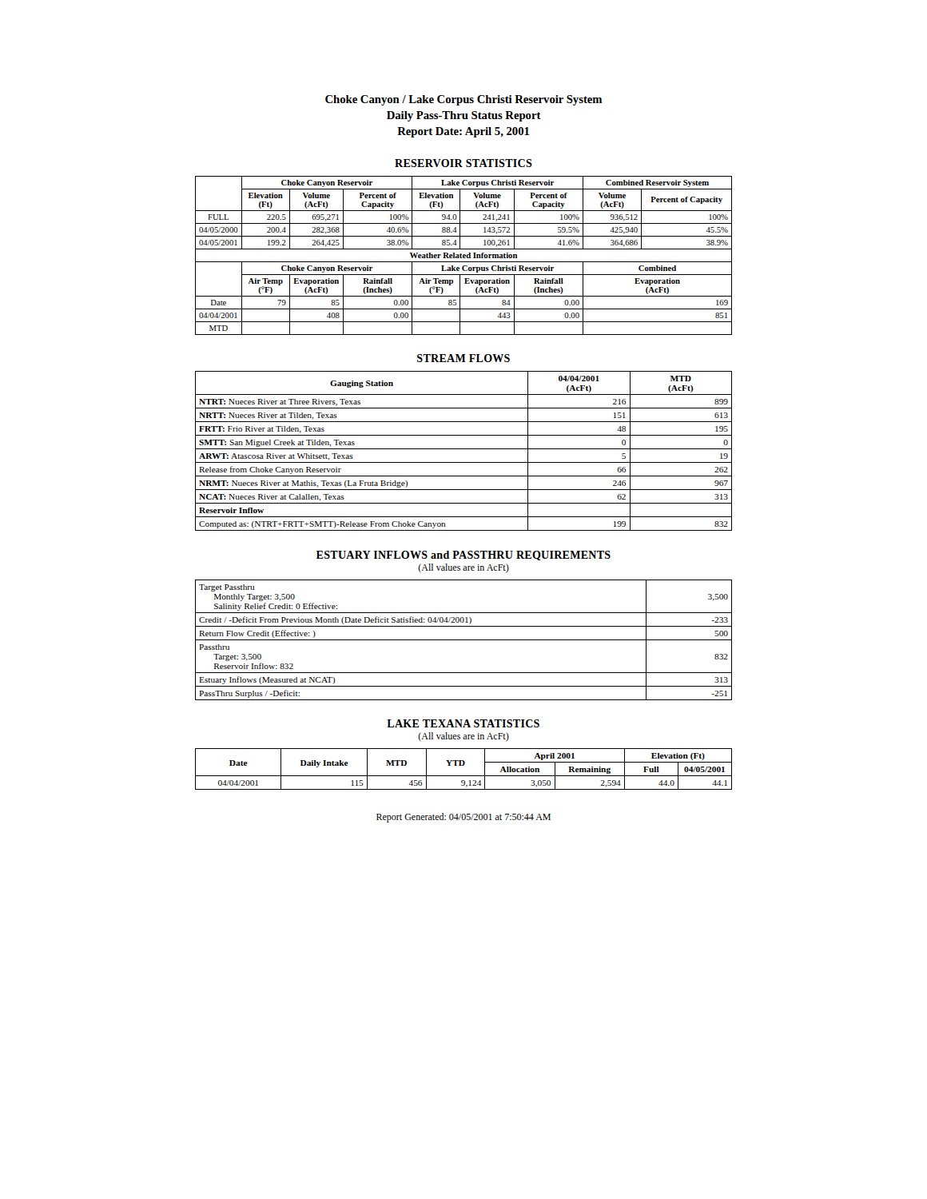Choke Canyon / Lake Corpus Christi Reservoir System
Daily Pass-Thru Status Report
Report Date: April 5, 2001
RESERVOIR STATISTICS
| | Choke Canyon Reservoir | Lake Corpus Christi Reservoir | Combined Reservoir System |
| --- | --- | --- | --- |
| Elevation (Ft) | Volume (AcFt) | Percent of Capacity | Elevation (Ft) | Volume (AcFt) | Percent of Capacity | Volume (AcFt) | Percent of Capacity |
| FULL | 220.5 | 695,271 | 100% | 94.0 | 241,241 | 100% | 936,512 | 100% |
| 04/05/2000 | 200.4 | 282,368 | 40.6% | 88.4 | 143,572 | 59.5% | 425,940 | 45.5% |
| 04/05/2001 | 199.2 | 264,425 | 38.0% | 85.4 | 100,261 | 41.6% | 364,686 | 38.9% |
| Weather Related Information |
| | Choke Canyon Reservoir | Lake Corpus Christi Reservoir | Combined |
| Air Temp (°F) | Evaporation (AcFt) | Rainfall (Inches) | Air Temp (°F) | Evaporation (AcFt) | Rainfall (Inches) | Evaporation (AcFt) |
| Date | 79 | 85 | 0.00 | 85 | 84 | 0.00 | 169 |
| 04/04/2001 | | 408 | 0.00 | | 443 | 0.00 | 851 |
| MTD | | | | | | | |
STREAM FLOWS
| Gauging Station | 04/04/2001 (AcFt) | MTD (AcFt) |
| --- | --- | --- |
| NTRT: Nueces River at Three Rivers, Texas | 216 | 899 |
| NRTT: Nueces River at Tilden, Texas | 151 | 613 |
| FRTT: Frio River at Tilden, Texas | 48 | 195 |
| SMTT: San Miguel Creek at Tilden, Texas | 0 | 0 |
| ARWT: Atascosa River at Whitsett, Texas | 5 | 19 |
| Release from Choke Canyon Reservoir | 66 | 262 |
| NRMT: Nueces River at Mathis, Texas (La Fruta Bridge) | 246 | 967 |
| NCAT: Nueces River at Calallen, Texas | 62 | 313 |
| Reservoir Inflow | | |
| Computed as: (NTRT+FRTT+SMTT)-Release From Choke Canyon | 199 | 832 |
ESTUARY INFLOWS and PASSTHRU REQUIREMENTS (All values are in AcFt)
| Target Passthru Monthly Target: 3,500 Salinity Relief Credit: 0 Effective: | 3,500 |
| Credit / -Deficit From Previous Month (Date Deficit Satisfied: 04/04/2001) | -233 |
| Return Flow Credit (Effective: ) | 500 |
| Passthru Target: 3,500 Reservoir Inflow: 832 | 832 |
| Estuary Inflows (Measured at NCAT) | 313 |
| PassThru Surplus / -Deficit: | -251 |
LAKE TEXANA STATISTICS (All values are in AcFt)
| Date | Daily Intake | MTD | YTD | April 2001 | Elevation (Ft) |
| --- | --- | --- | --- | --- | --- |
| Allocation | Remaining | Full | 04/05/2001 |
| 04/04/2001 | 115 | 456 | 9,124 | 3,050 | 2,594 | 44.0 | 44.1 |
Report Generated: 04/05/2001 at 7:50:44 AM